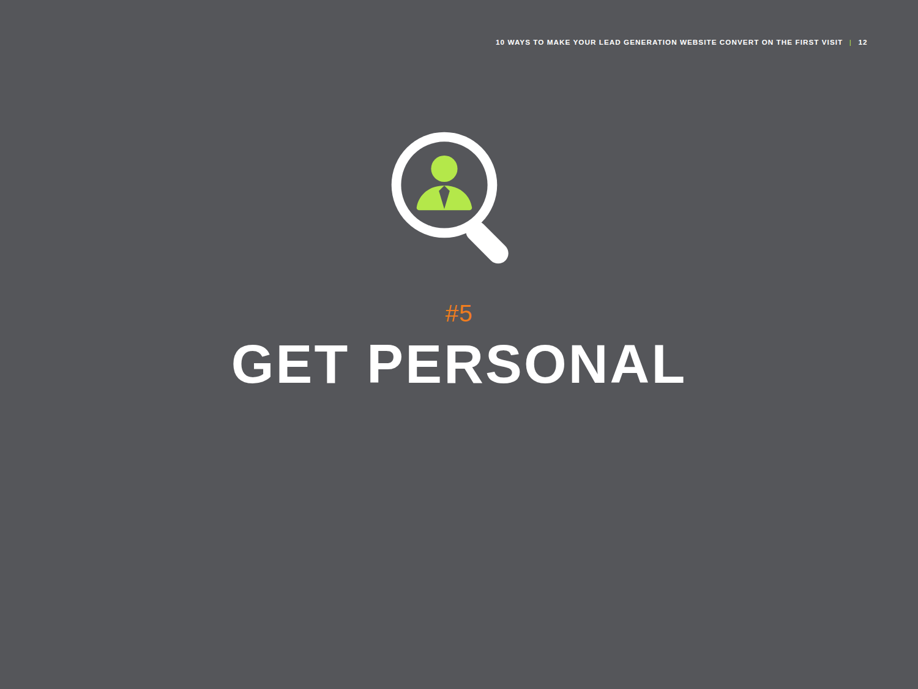10 Ways to Make Your Lead Generation Website Convert on the First Visit | 12
#5
Get Personal